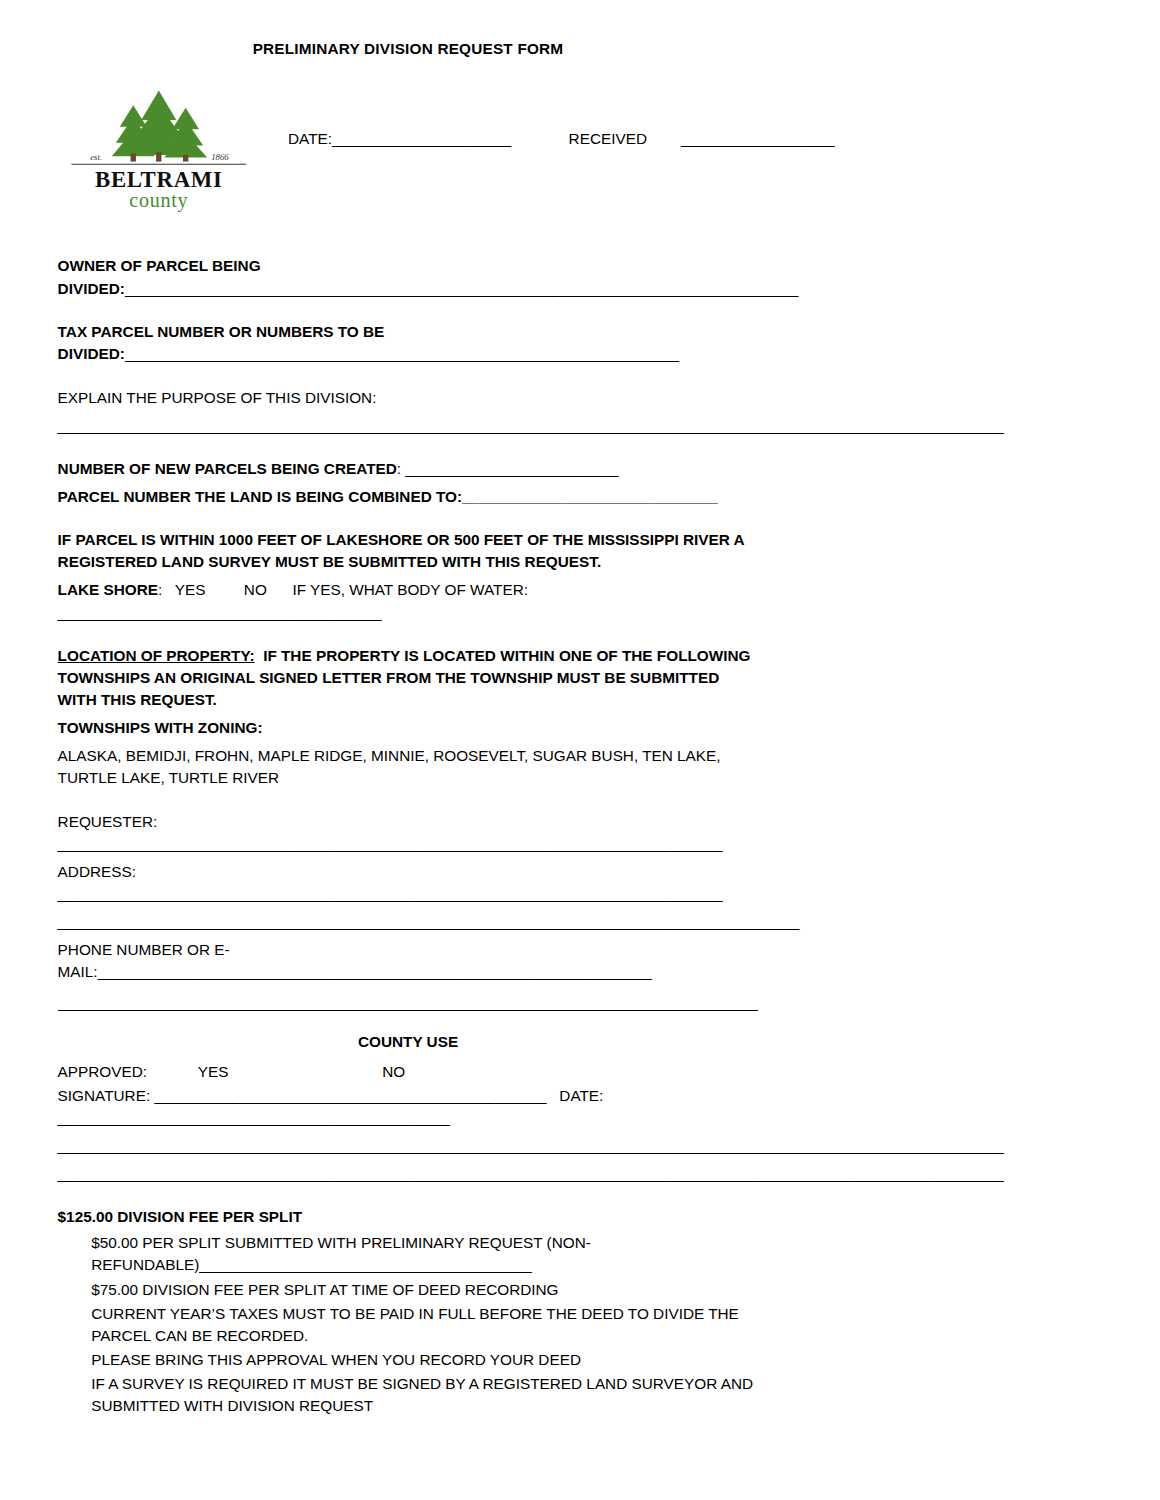PRELIMINARY DIVISION REQUEST FORM
est. 1866 BELTRAMI county
DATE:_____________________
RECEIVED __________________
OWNER OF PARCEL BEING DIVIDED:_______________________________________________________________________________
TAX PARCEL NUMBER OR NUMBERS TO BE DIVIDED:_________________________________________________________________
EXPLAIN THE PURPOSE OF THIS DIVISION:
_______________________________________________________________________________________________________________
NUMBER OF NEW PARCELS BEING CREATED: _________________________
PARCEL NUMBER THE LAND IS BEING COMBINED TO:______________________________
IF PARCEL IS WITHIN 1000 FEET OF LAKESHORE OR 500 FEET OF THE MISSISSIPPI RIVER A REGISTERED LAND SURVEY MUST BE SUBMITTED WITH THIS REQUEST.
LAKE SHORE: YES NO IF YES, WHAT BODY OF WATER: ______________________________________
LOCATION OF PROPERTY: IF THE PROPERTY IS LOCATED WITHIN ONE OF THE FOLLOWING TOWNSHIPS AN ORIGINAL SIGNED LETTER FROM THE TOWNSHIP MUST BE SUBMITTED WITH THIS REQUEST.
TOWNSHIPS WITH ZONING:
ALASKA, BEMIDJI, FROHN, MAPLE RIDGE, MINNIE, ROOSEVELT, SUGAR BUSH, TEN LAKE, TURTLE LAKE, TURTLE RIVER
REQUESTER: ______________________________________________________________________________
ADDRESS: ______________________________________________________________________________
_______________________________________________________________________________________
PHONE NUMBER OR E-MAIL:_________________________________________________________________
COUNTY USE
APPROVED: YES
NO
SIGNATURE: ______________________________________________ DATE: ______________________________________________
_______________________________________________________________________________________________________________
_______________________________________________________________________________________________________________
$125.00 DIVISION FEE PER SPLIT
$50.00 PER SPLIT SUBMITTED WITH PRELIMINARY REQUEST (NON-REFUNDABLE)_______________________________________
$75.00 DIVISION FEE PER SPLIT AT TIME OF DEED RECORDING
CURRENT YEAR’S TAXES MUST TO BE PAID IN FULL BEFORE THE DEED TO DIVIDE THE PARCEL CAN BE RECORDED.
PLEASE BRING THIS APPROVAL WHEN YOU RECORD YOUR DEED
IF A SURVEY IS REQUIRED IT MUST BE SIGNED BY A REGISTERED LAND SURVEYOR AND SUBMITTED WITH DIVISION REQUEST